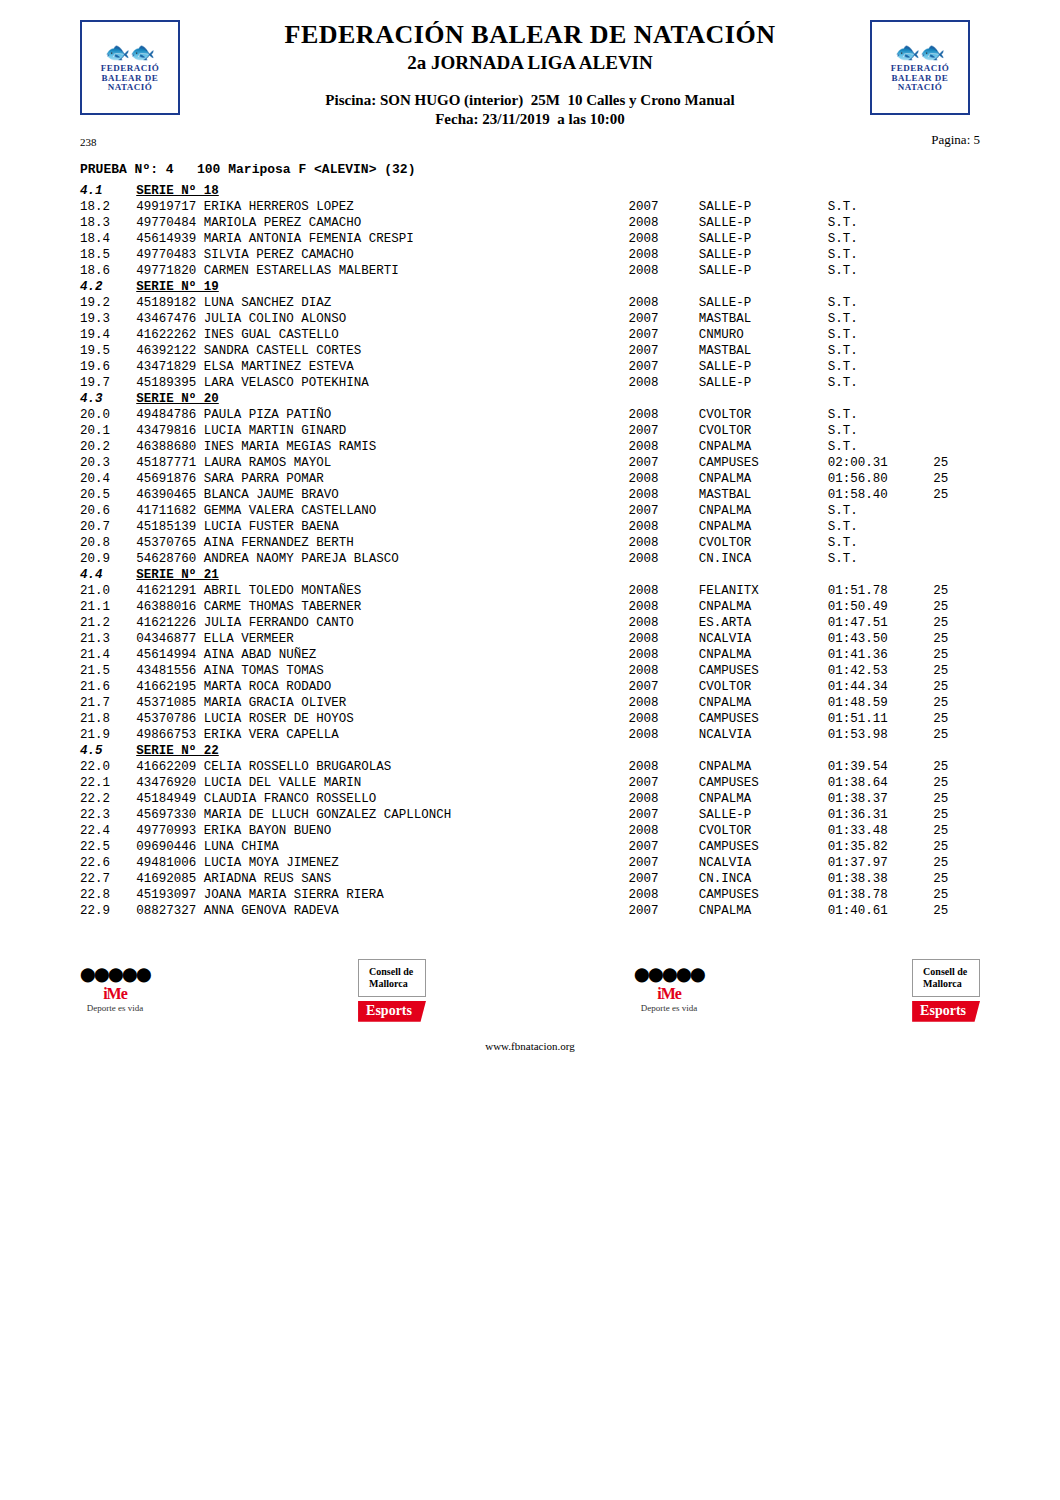🐟🐟
FEDERACIÓ
BALEAR DE
NATACIÓ
🐟🐟
FEDERACIÓ
BALEAR DE
NATACIÓ
FEDERACIÓN BALEAR DE NATACIÓN
2a JORNADA LIGA ALEVIN
Piscina: SON HUGO (interior) 25M 10 Calles y Crono Manual
Fecha: 23/11/2019 a las 10:00
238
Pagina: 5
PRUEBA Nº: 4 100 Mariposa F <ALEVIN> (32)
| 4.1 | SERIE Nº 18 |
| 18.2 | 49919717 ERIKA HERREROS LOPEZ | 2007 | SALLE-P | S.T. | |
| 18.3 | 49770484 MARIOLA PEREZ CAMACHO | 2008 | SALLE-P | S.T. | |
| 18.4 | 45614939 MARIA ANTONIA FEMENIA CRESPI | 2008 | SALLE-P | S.T. | |
| 18.5 | 49770483 SILVIA PEREZ CAMACHO | 2008 | SALLE-P | S.T. | |
| 18.6 | 49771820 CARMEN ESTARELLAS MALBERTI | 2008 | SALLE-P | S.T. | |
| 4.2 | SERIE Nº 19 |
| 19.2 | 45189182 LUNA SANCHEZ DIAZ | 2008 | SALLE-P | S.T. | |
| 19.3 | 43467476 JULIA COLINO ALONSO | 2007 | MASTBAL | S.T. | |
| 19.4 | 41622262 INES GUAL CASTELLO | 2007 | CNMURO | S.T. | |
| 19.5 | 46392122 SANDRA CASTELL CORTES | 2007 | MASTBAL | S.T. | |
| 19.6 | 43471829 ELSA MARTINEZ ESTEVA | 2007 | SALLE-P | S.T. | |
| 19.7 | 45189395 LARA VELASCO POTEKHINA | 2008 | SALLE-P | S.T. | |
| 4.3 | SERIE Nº 20 |
| 20.0 | 49484786 PAULA PIZA PATIÑO | 2008 | CVOLTOR | S.T. | |
| 20.1 | 43479816 LUCIA MARTIN GINARD | 2007 | CVOLTOR | S.T. | |
| 20.2 | 46388680 INES MARIA MEGIAS RAMIS | 2008 | CNPALMA | S.T. | |
| 20.3 | 45187771 LAURA RAMOS MAYOL | 2007 | CAMPUSES | 02:00.31 | 25 |
| 20.4 | 45691876 SARA PARRA POMAR | 2008 | CNPALMA | 01:56.80 | 25 |
| 20.5 | 46390465 BLANCA JAUME BRAVO | 2008 | MASTBAL | 01:58.40 | 25 |
| 20.6 | 41711682 GEMMA VALERA CASTELLANO | 2007 | CNPALMA | S.T. | |
| 20.7 | 45185139 LUCIA FUSTER BAENA | 2008 | CNPALMA | S.T. | |
| 20.8 | 45370765 AINA FERNANDEZ BERTH | 2008 | CVOLTOR | S.T. | |
| 20.9 | 54628760 ANDREA NAOMY PAREJA BLASCO | 2008 | CN.INCA | S.T. | |
| 4.4 | SERIE Nº 21 |
| 21.0 | 41621291 ABRIL TOLEDO MONTAÑES | 2008 | FELANITX | 01:51.78 | 25 |
| 21.1 | 46388016 CARME THOMAS TABERNER | 2008 | CNPALMA | 01:50.49 | 25 |
| 21.2 | 41621226 JULIA FERRANDO CANTO | 2008 | ES.ARTA | 01:47.51 | 25 |
| 21.3 | 04346877 ELLA VERMEER | 2008 | NCALVIA | 01:43.50 | 25 |
| 21.4 | 45614994 AINA ABAD NUÑEZ | 2008 | CNPALMA | 01:41.36 | 25 |
| 21.5 | 43481556 AINA TOMAS TOMAS | 2008 | CAMPUSES | 01:42.53 | 25 |
| 21.6 | 41662195 MARTA ROCA RODADO | 2007 | CVOLTOR | 01:44.34 | 25 |
| 21.7 | 45371085 MARIA GRACIA OLIVER | 2008 | CNPALMA | 01:48.59 | 25 |
| 21.8 | 45370786 LUCIA ROSER DE HOYOS | 2008 | CAMPUSES | 01:51.11 | 25 |
| 21.9 | 49866753 ERIKA VERA CAPELLA | 2008 | NCALVIA | 01:53.98 | 25 |
| 4.5 | SERIE Nº 22 |
| 22.0 | 41662209 CELIA ROSSELLO BRUGAROLAS | 2008 | CNPALMA | 01:39.54 | 25 |
| 22.1 | 43476920 LUCIA DEL VALLE MARIN | 2007 | CAMPUSES | 01:38.64 | 25 |
| 22.2 | 45184949 CLAUDIA FRANCO ROSSELLO | 2008 | CNPALMA | 01:38.37 | 25 |
| 22.3 | 45697330 MARIA DE LLUCH GONZALEZ CAPLLONCH | 2007 | SALLE-P | 01:36.31 | 25 |
| 22.4 | 49770993 ERIKA BAYON BUENO | 2008 | CVOLTOR | 01:33.48 | 25 |
| 22.5 | 09690446 LUNA CHIMA | 2007 | CAMPUSES | 01:35.82 | 25 |
| 22.6 | 49481006 LUCIA MOYA JIMENEZ | 2007 | NCALVIA | 01:37.97 | 25 |
| 22.7 | 41692085 ARIADNA REUS SANS | 2007 | CN.INCA | 01:38.38 | 25 |
| 22.8 | 45193097 JOANA MARIA SIERRA RIERA | 2008 | CAMPUSES | 01:38.78 | 25 |
| 22.9 | 08827327 ANNA GENOVA RADEVA | 2007 | CNPALMA | 01:40.61 | 25 |
⬤⬤⬤⬤⬤
iMe
Deporte es vida
Consell de
Mallorca
Esports
⬤⬤⬤⬤⬤
iMe
Deporte es vida
Consell de
Mallorca
Esports
www.fbnatacion.org